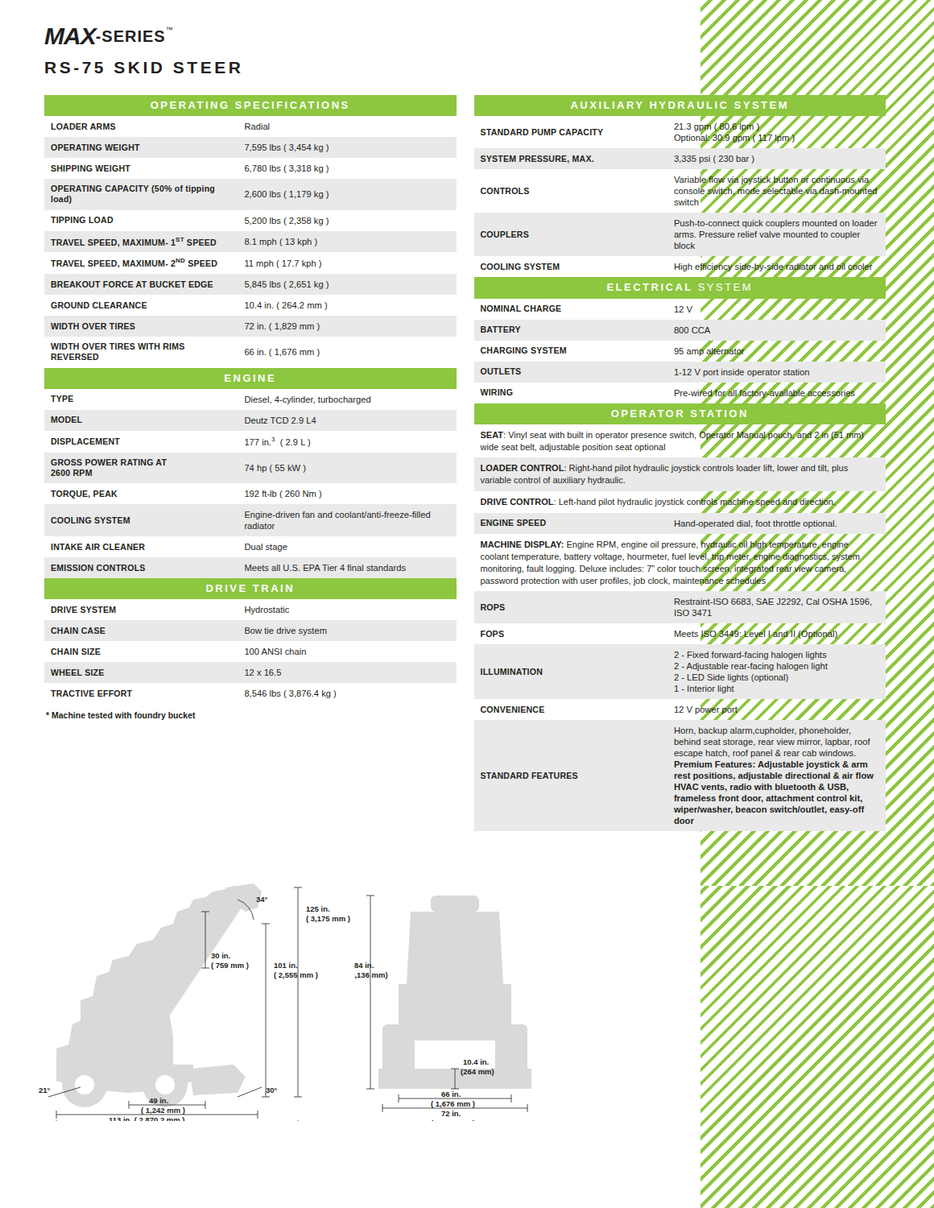MAX-SERIES™
RS-75 SKID STEER
| OPERATING SPECIFICATIONS |
| --- |
| LOADER ARMS | Radial |
| OPERATING WEIGHT | 7,595 lbs ( 3,454 kg ) |
| SHIPPING WEIGHT | 6,780 lbs ( 3,318 kg ) |
| OPERATING CAPACITY (50% of tipping load) | 2,600 lbs ( 1,179 kg ) |
| TIPPING LOAD | 5,200 lbs ( 2,358 kg ) |
| TRAVEL SPEED, MAXIMUM- 1 ST SPEED | 8.1 mph ( 13 kph ) |
| TRAVEL SPEED, MAXIMUM- 2 ND SPEED | 11 mph ( 17.7 kph ) |
| BREAKOUT FORCE AT BUCKET EDGE | 5,845 lbs ( 2,651 kg ) |
| GROUND CLEARANCE | 10.4 in. ( 264.2 mm ) |
| WIDTH OVER TIRES | 72 in. ( 1,829 mm ) |
| WIDTH OVER TIRES WITH RIMS REVERSED | 66 in. ( 1,676 mm ) |
| ENGINE |
| TYPE | Diesel, 4-cylinder, turbocharged |
| MODEL | Deutz TCD 2.9 L4 |
| DISPLACEMENT | 177 in. 3 ( 2.9 L ) |
| GROSS POWER RATING AT 2600 RPM | 74 hp ( 55 kW ) |
| TORQUE, PEAK | 192 ft-lb ( 260 Nm ) |
| COOLING SYSTEM | Engine-driven fan and coolant/anti-freeze-filled radiator |
| INTAKE AIR CLEANER | Dual stage |
| EMISSION CONTROLS | Meets all U.S. EPA Tier 4 final standards |
| DRIVE TRAIN |
| DRIVE SYSTEM | Hydrostatic |
| CHAIN CASE | Bow tie drive system |
| CHAIN SIZE | 100 ANSI chain |
| WHEEL SIZE | 12 x 16.5 |
| TRACTIVE EFFORT | 8,546 lbs ( 3,876.4 kg ) |
* Machine tested with foundry bucket
| AUXILIARY HYDRAULIC SYSTEM |
| --- |
| STANDARD PUMP CAPACITY | 21.3 gpm ( 80.6 lpm ) Optional: 30.9 gpm ( 117 lpm ) |
| SYSTEM PRESSURE, MAX. | 3,335 psi ( 230 bar ) |
| CONTROLS | Variable flow via joystick button or continuous via console switch, mode selectable via dash-mounted switch |
| COUPLERS | Push-to-connect quick couplers mounted on loader arms. Pressure relief valve mounted to coupler block |
| COOLING SYSTEM | High efficiency side-by-side radiator and oil cooler |
| ELECTRICAL SYSTEM |
| NOMINAL CHARGE | 12 V |
| BATTERY | 800 CCA |
| CHARGING SYSTEM | 95 amp alternator |
| OUTLETS | 1-12 V port inside operator station |
| WIRING | Pre-wired for all factory-available accessories |
| OPERATOR STATION |
| SEAT : Vinyl seat with built in operator presence switch, Operator Manual pouch, and 2 in (51 mm) wide seat belt, adjustable position seat optional |
| LOADER CONTROL : Right-hand pilot hydraulic joystick controls loader lift, lower and tilt, plus variable control of auxiliary hydraulic. |
| DRIVE CONTROL : Left-hand pilot hydraulic joystick controls machine speed and direction. |
| ENGINE SPEED | Hand-operated dial, foot throttle optional. |
| MACHINE DISPLAY: Engine RPM, engine oil pressure, hydraulic oil high temperature, engine coolant temperature, battery voltage, hourmeter, fuel level, trip meter, engine diagnostics, system monitoring, fault logging. Deluxe includes: 7” color touch screen, integrated rear view camera, password protection with user profiles, job clock, maintenance schedules |
| ROPS | Restraint-ISO 6683, SAE J2292, Cal OSHA 1596, ISO 3471 |
| FOPS | Meets ISO 3449: Level I and II (Optional) |
| ILLUMINATION | 2 - Fixed forward-facing halogen lights 2 - Adjustable rear-facing halogen light 2 - LED Side lights (optional) 1 - Interior light |
| CONVENIENCE | 12 V power port |
| STANDARD FEATURES | Horn, backup alarm,cupholder, phoneholder, behind seat storage, rear view mirror, lapbar, roof escape hatch, roof panel & rear cab windows. Premium Features: Adjustable joystick & arm rest positions, adjustable directional & air flow HVAC vents, radio with bluetooth & USB, frameless front door, attachment control kit, wiper/washer, beacon switch/outlet, easy-off door |
34° 125 in. ( 3,175 mm ) 101 in. ( 2,555 mm ) 30 in. ( 759 mm ) 21° 30° 49 in. ( 1,242 mm ) 113 in. ( 2,870.2 mm ) 146 in. ( 3,718.6 mm ) 84 in. (2,136 mm) 10.4 in. (264 mm) 66 in. ( 1,676 mm ) 72 in. ( 1,829 mm )